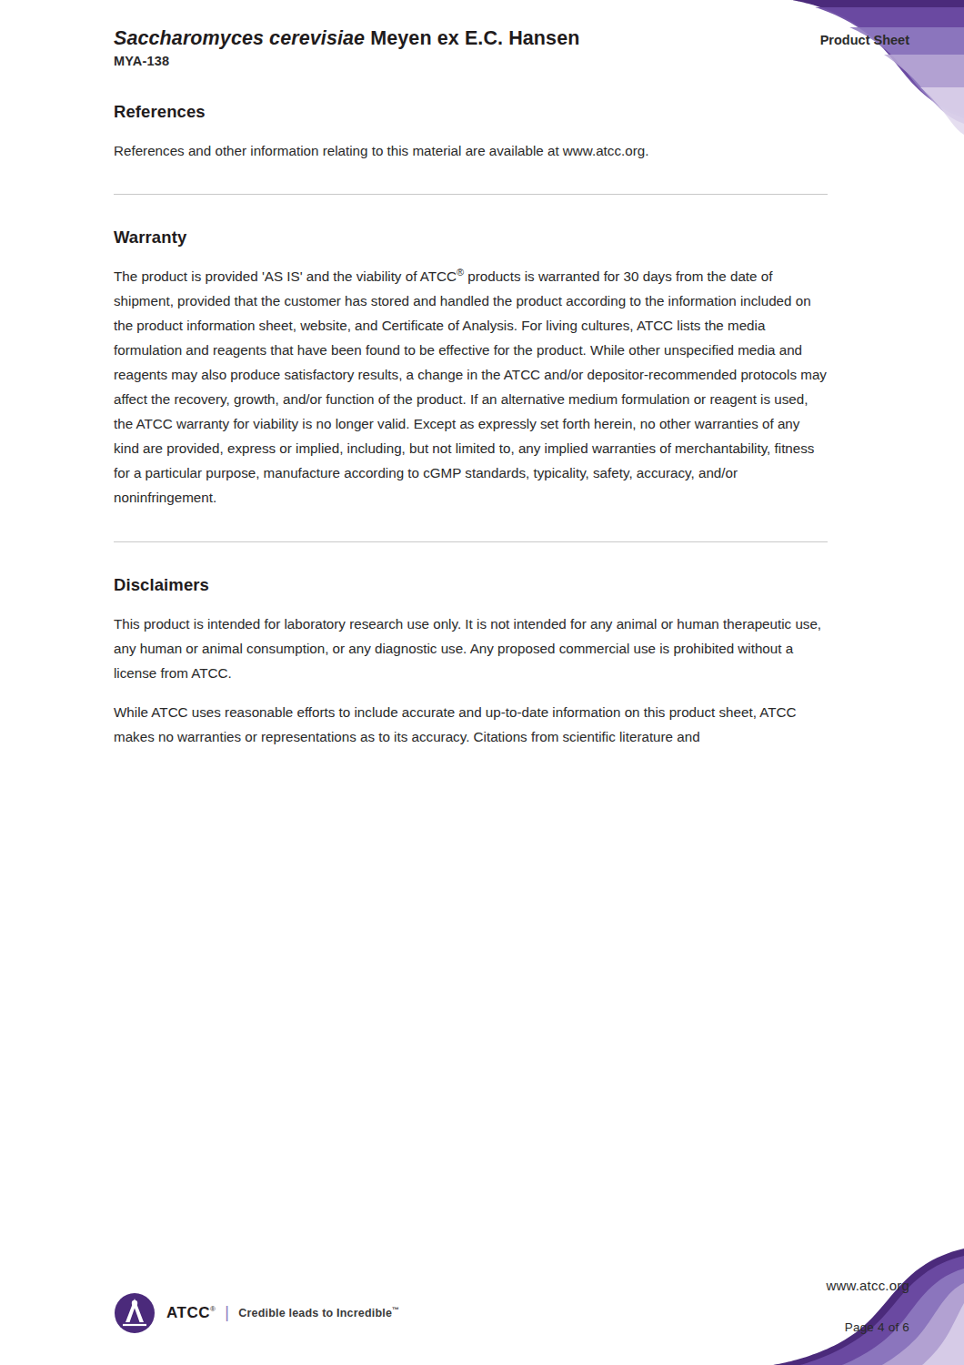Saccharomyces cerevisiae Meyen ex E.C. Hansen
Product Sheet
MYA-138
References
References and other information relating to this material are available at www.atcc.org.
Warranty
The product is provided 'AS IS' and the viability of ATCC® products is warranted for 30 days from the date of shipment, provided that the customer has stored and handled the product according to the information included on the product information sheet, website, and Certificate of Analysis. For living cultures, ATCC lists the media formulation and reagents that have been found to be effective for the product. While other unspecified media and reagents may also produce satisfactory results, a change in the ATCC and/or depositor-recommended protocols may affect the recovery, growth, and/or function of the product. If an alternative medium formulation or reagent is used, the ATCC warranty for viability is no longer valid. Except as expressly set forth herein, no other warranties of any kind are provided, express or implied, including, but not limited to, any implied warranties of merchantability, fitness for a particular purpose, manufacture according to cGMP standards, typicality, safety, accuracy, and/or noninfringement.
Disclaimers
This product is intended for laboratory research use only. It is not intended for any animal or human therapeutic use, any human or animal consumption, or any diagnostic use. Any proposed commercial use is prohibited without a license from ATCC.
While ATCC uses reasonable efforts to include accurate and up-to-date information on this product sheet, ATCC makes no warranties or representations as to its accuracy. Citations from scientific literature and
ATCC® | Credible leads to Incredible™
www.atcc.org
Page 4 of 6